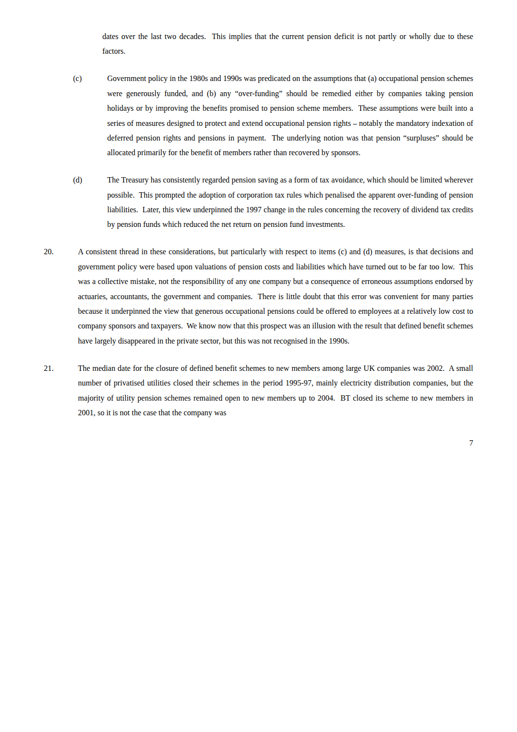dates over the last two decades. This implies that the current pension deficit is not partly or wholly due to these factors.
(c)
Government policy in the 1980s and 1990s was predicated on the assumptions that (a) occupational pension schemes were generously funded, and (b) any “over-funding” should be remedied either by companies taking pension holidays or by improving the benefits promised to pension scheme members. These assumptions were built into a series of measures designed to protect and extend occupational pension rights – notably the mandatory indexation of deferred pension rights and pensions in payment. The underlying notion was that pension “surpluses” should be allocated primarily for the benefit of members rather than recovered by sponsors.
(d)
The Treasury has consistently regarded pension saving as a form of tax avoidance, which should be limited wherever possible. This prompted the adoption of corporation tax rules which penalised the apparent over-funding of pension liabilities. Later, this view underpinned the 1997 change in the rules concerning the recovery of dividend tax credits by pension funds which reduced the net return on pension fund investments.
20.
A consistent thread in these considerations, but particularly with respect to items (c) and (d) measures, is that decisions and government policy were based upon valuations of pension costs and liabilities which have turned out to be far too low. This was a collective mistake, not the responsibility of any one company but a consequence of erroneous assumptions endorsed by actuaries, accountants, the government and companies. There is little doubt that this error was convenient for many parties because it underpinned the view that generous occupational pensions could be offered to employees at a relatively low cost to company sponsors and taxpayers. We know now that this prospect was an illusion with the result that defined benefit schemes have largely disappeared in the private sector, but this was not recognised in the 1990s.
21.
The median date for the closure of defined benefit schemes to new members among large UK companies was 2002. A small number of privatised utilities closed their schemes in the period 1995-97, mainly electricity distribution companies, but the majority of utility pension schemes remained open to new members up to 2004. BT closed its scheme to new members in 2001, so it is not the case that the company was
7